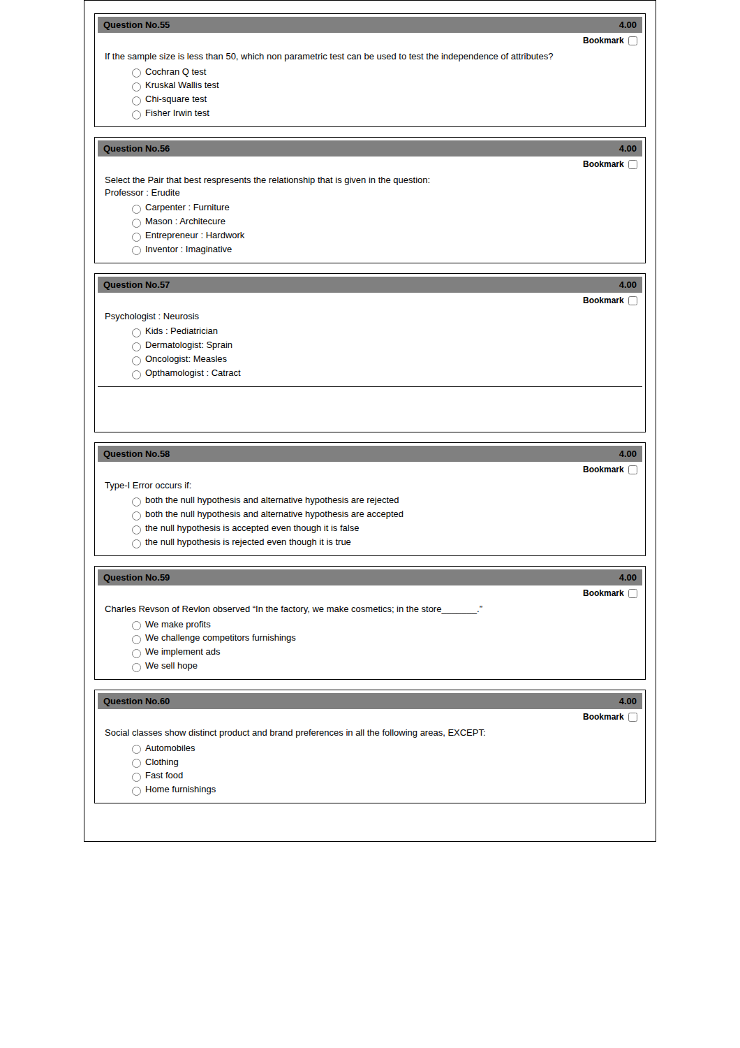Question No.55 4.00
Bookmark
If the sample size is less than 50, which non parametric test can be used to test the independence of attributes?
Cochran Q test
Kruskal Wallis test
Chi-square test
Fisher Irwin test
Question No.56 4.00
Bookmark
Select the Pair that best respresents the relationship that is given in the question:
Professor : Erudite
Carpenter : Furniture
Mason : Architecure
Entrepreneur : Hardwork
Inventor : Imaginative
Question No.57 4.00
Bookmark
Psychologist : Neurosis
Kids : Pediatrician
Dermatologist: Sprain
Oncologist: Measles
Opthamologist : Catract
Question No.58 4.00
Bookmark
Type-I Error occurs if:
both the null hypothesis and alternative hypothesis are rejected
both the null hypothesis and alternative hypothesis are accepted
the null hypothesis is accepted even though it is false
the null hypothesis is rejected even though it is true
Question No.59 4.00
Bookmark
Charles Revson of Revlon observed “In the factory, we make cosmetics; in the store_______.”
We make profits
We challenge competitors furnishings
We implement ads
We sell hope
Question No.60 4.00
Bookmark
Social classes show distinct product and brand preferences in all the following areas, EXCEPT:
Automobiles
Clothing
Fast food
Home furnishings